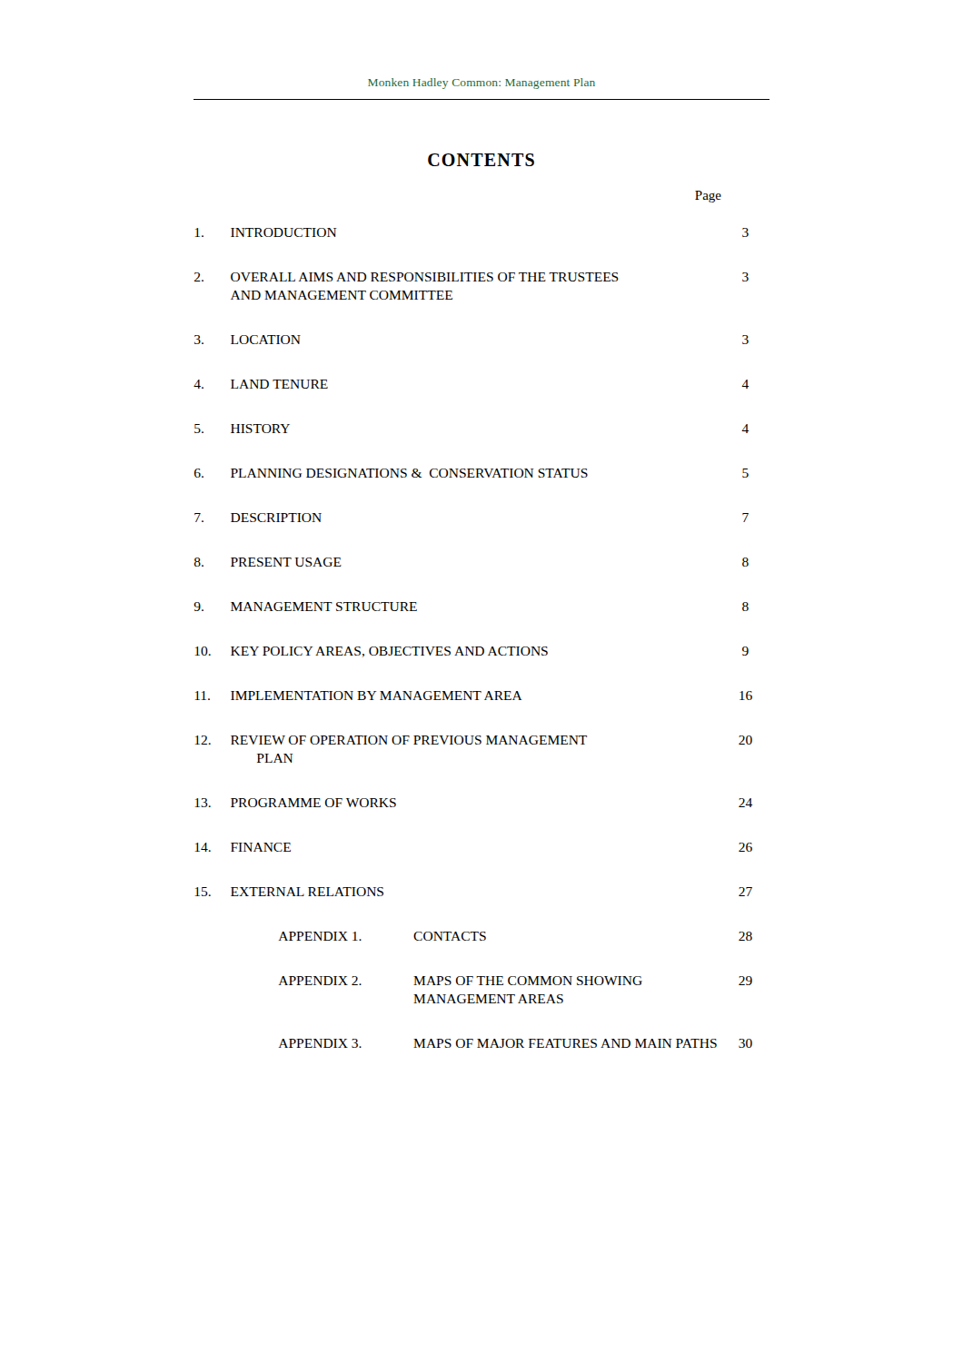Monken Hadley Common: Management Plan
CONTENTS
Page
| 1. | INTRODUCTION | 3 |
| 2. | OVERALL AIMS AND RESPONSIBILITIES OF THE TRUSTEES AND MANAGEMENT COMMITTEE | 3 |
| 3. | LOCATION | 3 |
| 4. | LAND TENURE | 4 |
| 5. | HISTORY | 4 |
| 6. | PLANNING DESIGNATIONS & CONSERVATION STATUS | 5 |
| 7. | DESCRIPTION | 7 |
| 8. | PRESENT USAGE | 8 |
| 9. | MANAGEMENT STRUCTURE | 8 |
| 10. | KEY POLICY AREAS, OBJECTIVES AND ACTIONS | 9 |
| 11. | IMPLEMENTATION BY MANAGEMENT AREA | 16 |
| 12. | REVIEW OF OPERATION OF PREVIOUS MANAGEMENT PLAN | 20 |
| 13. | PROGRAMME OF WORKS | 24 |
| 14. | FINANCE | 26 |
| 15. | EXTERNAL RELATIONS | 27 |
| | APPENDIX 1. CONTACTS | 28 |
| | APPENDIX 2. MAPS OF THE COMMON SHOWING MANAGEMENT AREAS | 29 |
| | APPENDIX 3. MAPS OF MAJOR FEATURES AND MAIN PATHS | 30 |